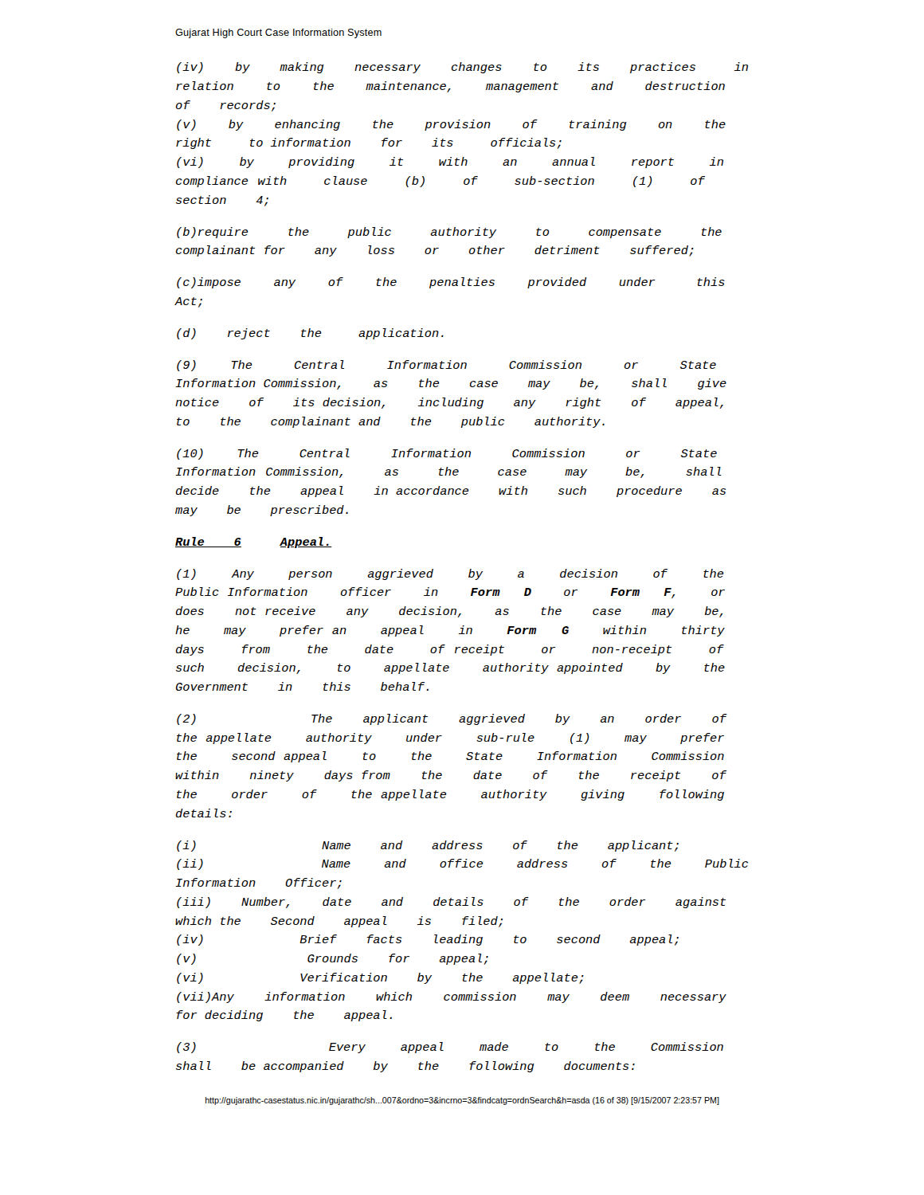Gujarat High Court Case Information System
(iv) by making necessary changes to its practices in relation to the maintenance, management and destruction of records;
(v) by enhancing the provision of training on the right to information for its officials;
(vi) by providing it with an annual report in compliance with clause (b) of sub-section (1) of section 4;
(b)require the public authority to compensate the complainant for any loss or other detriment suffered;
(c)impose any of the penalties provided under this Act;
(d) reject the application.
(9) The Central Information Commission or State Information Commission, as the case may be, shall give notice of its decision, including any right of appeal, to the complainant and the public authority.
(10) The Central Information Commission or State Information Commission, as the case may be, shall decide the appeal in accordance with such procedure as may be prescribed.
Rule 6 Appeal.
(1) Any person aggrieved by a decision of the Public Information officer in Form D or Form F, or does not receive any decision, as the case may be, he may prefer an appeal in Form G within thirty days from the date of receipt or non-receipt of such decision, to appellate authority appointed by the Government in this behalf.
(2) The applicant aggrieved by an order of the appellate authority under sub-rule (1) may prefer the second appeal to the State Information Commission within ninety days from the date of the receipt of the order of the appellate authority giving following details:
(i) Name and address of the applicant;
(ii) Name and office address of the Public Information Officer;
(iii) Number, date and details of the order against which the Second appeal is filed;
(iv) Brief facts leading to second appeal;
(v) Grounds for appeal;
(vi) Verification by the appellate;
(vii)Any information which commission may deem necessary for deciding the appeal.
(3) Every appeal made to the Commission shall be accompanied by the following documents:
http://gujarathc-casestatus.nic.in/gujarathc/sh...007&ordno=3&incrno=3&findcatg=ordnSearch&h=asda (16 of 38) [9/15/2007 2:23:57 PM]